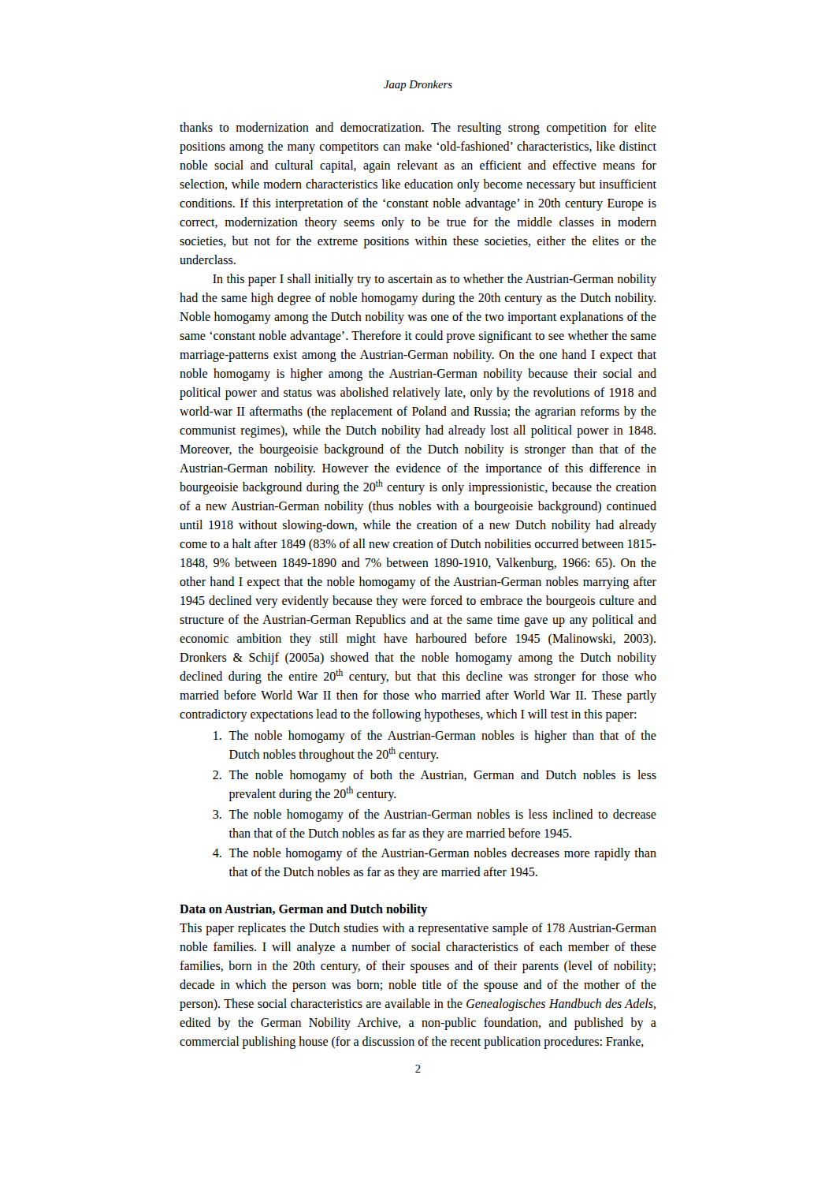Jaap Dronkers
thanks to modernization and democratization. The resulting strong competition for elite positions among the many competitors can make ‘old-fashioned’ characteristics, like distinct noble social and cultural capital, again relevant as an efficient and effective means for selection, while modern characteristics like education only become necessary but insufficient conditions. If this interpretation of the ‘constant noble advantage’ in 20th century Europe is correct, modernization theory seems only to be true for the middle classes in modern societies, but not for the extreme positions within these societies, either the elites or the underclass.
In this paper I shall initially try to ascertain as to whether the Austrian-German nobility had the same high degree of noble homogamy during the 20th century as the Dutch nobility. Noble homogamy among the Dutch nobility was one of the two important explanations of the same ‘constant noble advantage’. Therefore it could prove significant to see whether the same marriage-patterns exist among the Austrian-German nobility. On the one hand I expect that noble homogamy is higher among the Austrian-German nobility because their social and political power and status was abolished relatively late, only by the revolutions of 1918 and world-war II aftermaths (the replacement of Poland and Russia; the agrarian reforms by the communist regimes), while the Dutch nobility had already lost all political power in 1848. Moreover, the bourgeoisie background of the Dutch nobility is stronger than that of the Austrian-German nobility. However the evidence of the importance of this difference in bourgeoisie background during the 20th century is only impressionistic, because the creation of a new Austrian-German nobility (thus nobles with a bourgeoisie background) continued until 1918 without slowing-down, while the creation of a new Dutch nobility had already come to a halt after 1849 (83% of all new creation of Dutch nobilities occurred between 1815-1848, 9% between 1849-1890 and 7% between 1890-1910, Valkenburg, 1966: 65). On the other hand I expect that the noble homogamy of the Austrian-German nobles marrying after 1945 declined very evidently because they were forced to embrace the bourgeois culture and structure of the Austrian-German Republics and at the same time gave up any political and economic ambition they still might have harboured before 1945 (Malinowski, 2003). Dronkers & Schijf (2005a) showed that the noble homogamy among the Dutch nobility declined during the entire 20th century, but that this decline was stronger for those who married before World War II then for those who married after World War II. These partly contradictory expectations lead to the following hypotheses, which I will test in this paper:
The noble homogamy of the Austrian-German nobles is higher than that of the Dutch nobles throughout the 20th century.
The noble homogamy of both the Austrian, German and Dutch nobles is less prevalent during the 20th century.
The noble homogamy of the Austrian-German nobles is less inclined to decrease than that of the Dutch nobles as far as they are married before 1945.
The noble homogamy of the Austrian-German nobles decreases more rapidly than that of the Dutch nobles as far as they are married after 1945.
Data on Austrian, German and Dutch nobility
This paper replicates the Dutch studies with a representative sample of 178 Austrian-German noble families. I will analyze a number of social characteristics of each member of these families, born in the 20th century, of their spouses and of their parents (level of nobility; decade in which the person was born; noble title of the spouse and of the mother of the person). These social characteristics are available in the Genealogisches Handbuch des Adels, edited by the German Nobility Archive, a non-public foundation, and published by a commercial publishing house (for a discussion of the recent publication procedures: Franke,
2